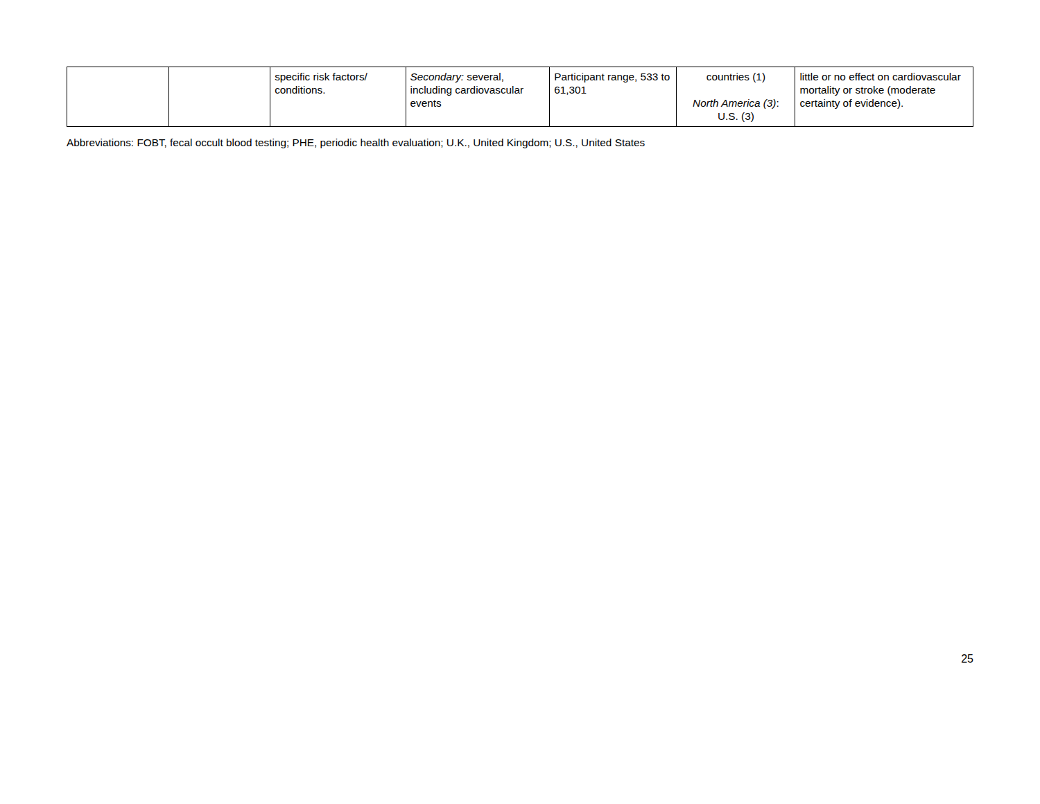| | | specific risk factors/ conditions. | Secondary: several, including cardiovascular events | Participant range, 533 to 61,301 | countries (1) North America (3) : U.S. (3) | little or no effect on cardiovascular mortality or stroke (moderate certainty of evidence). |
Abbreviations: FOBT, fecal occult blood testing; PHE, periodic health evaluation; U.K., United Kingdom; U.S., United States
25